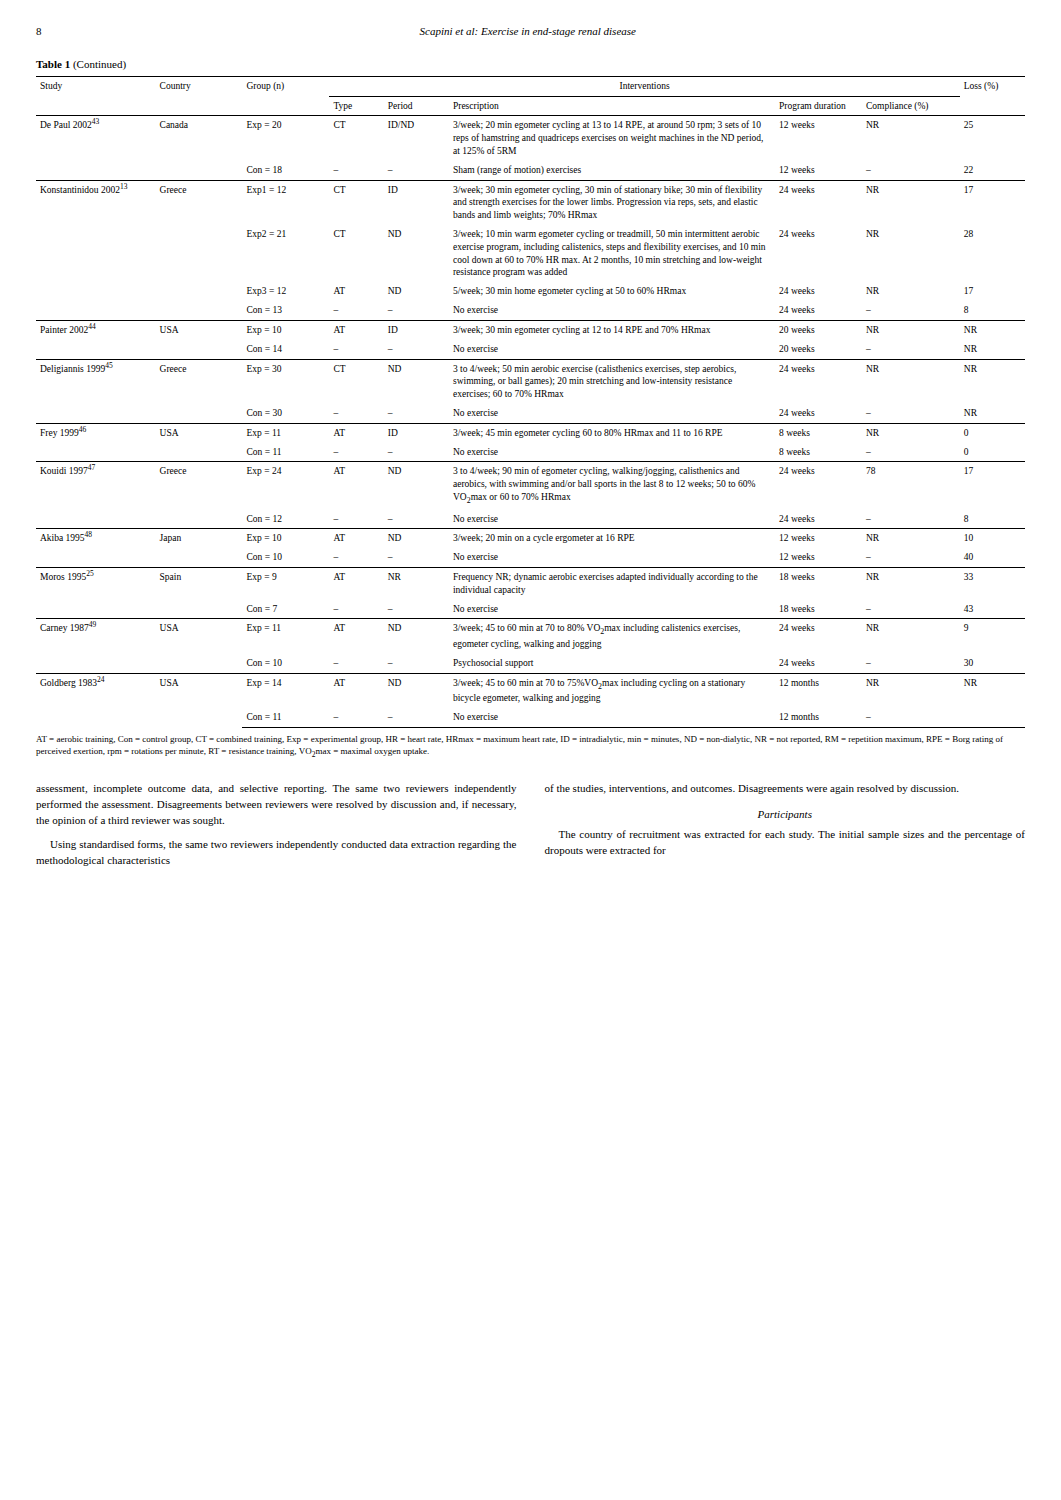8 Scapini et al: Exercise in end-stage renal disease
Table 1 (Continued)
| Study | Country | Group (n) | Interventions | Loss (%) |
| --- | --- | --- | --- | --- |
| Type | Period | Prescription | Program duration | Compliance (%) |
| De Paul 2002 43 | Canada | Exp = 20 | CT | ID/ND | 3/week; 20 min egometer cycling at 13 to 14 RPE, at around 50 rpm; 3 sets of 10 reps of hamstring and quadriceps exercises on weight machines in the ND period, at 125% of 5RM | 12 weeks | NR | 25 |
| Con = 18 | – | – | Sham (range of motion) exercises | 12 weeks | – | 22 |
| Konstantinidou 2002 13 | Greece | Exp1 = 12 | CT | ID | 3/week; 30 min egometer cycling, 30 min of stationary bike; 30 min of flexibility and strength exercises for the lower limbs. Progression via reps, sets, and elastic bands and limb weights; 70% HRmax | 24 weeks | NR | 17 |
| Exp2 = 21 | CT | ND | 3/week; 10 min warm egometer cycling or treadmill, 50 min intermittent aerobic exercise program, including calistenics, steps and flexibility exercises, and 10 min cool down at 60 to 70% HR max. At 2 months, 10 min stretching and low-weight resistance program was added | 24 weeks | NR | 28 |
| Exp3 = 12 | AT | ND | 5/week; 30 min home egometer cycling at 50 to 60% HRmax | 24 weeks | NR | 17 |
| Con = 13 | – | – | No exercise | 24 weeks | – | 8 |
| Painter 2002 44 | USA | Exp = 10 | AT | ID | 3/week; 30 min egometer cycling at 12 to 14 RPE and 70% HRmax | 20 weeks | NR | NR |
| Con = 14 | – | – | No exercise | 20 weeks | – | NR |
| Deligiannis 1999 45 | Greece | Exp = 30 | CT | ND | 3 to 4/week; 50 min aerobic exercise (calisthenics exercises, step aerobics, swimming, or ball games); 20 min stretching and low-intensity resistance exercises; 60 to 70% HRmax | 24 weeks | NR | NR |
| Con = 30 | – | – | No exercise | 24 weeks | – | NR |
| Frey 1999 46 | USA | Exp = 11 | AT | ID | 3/week; 45 min egometer cycling 60 to 80% HRmax and 11 to 16 RPE | 8 weeks | NR | 0 |
| Con = 11 | – | – | No exercise | 8 weeks | – | 0 |
| Kouidi 1997 47 | Greece | Exp = 24 | AT | ND | 3 to 4/week; 90 min of egometer cycling, walking/jogging, calisthenics and aerobics, with swimming and/or ball sports in the last 8 to 12 weeks; 50 to 60% VO 2 max or 60 to 70% HRmax | 24 weeks | 78 | 17 |
| Con = 12 | – | – | No exercise | 24 weeks | – | 8 |
| Akiba 1995 48 | Japan | Exp = 10 | AT | ND | 3/week; 20 min on a cycle ergometer at 16 RPE | 12 weeks | NR | 10 |
| Con = 10 | – | – | No exercise | 12 weeks | – | 40 |
| Moros 1995 25 | Spain | Exp = 9 | AT | NR | Frequency NR; dynamic aerobic exercises adapted individually according to the individual capacity | 18 weeks | NR | 33 |
| Con = 7 | – | – | No exercise | 18 weeks | – | 43 |
| Carney 1987 49 | USA | Exp = 11 | AT | ND | 3/week; 45 to 60 min at 70 to 80% VO 2 max including calistenics exercises, egometer cycling, walking and jogging | 24 weeks | NR | 9 |
| Con = 10 | – | – | Psychosocial support | 24 weeks | – | 30 |
| Goldberg 1983 24 | USA | Exp = 14 | AT | ND | 3/week; 45 to 60 min at 70 to 75%VO 2 max including cycling on a stationary bicycle egometer, walking and jogging | 12 months | NR | NR |
| Con = 11 | – | – | No exercise | 12 months | – | |
AT = aerobic training, Con = control group, CT = combined training, Exp = experimental group, HR = heart rate, HRmax = maximum heart rate, ID = intradialytic, min = minutes, ND = non-dialytic, NR = not reported, RM = repetition maximum, RPE = Borg rating of perceived exertion, rpm = rotations per minute, RT = resistance training, VO2max = maximal oxygen uptake.
assessment, incomplete outcome data, and selective reporting. The same two reviewers independently performed the assessment. Disagreements between reviewers were resolved by discussion and, if necessary, the opinion of a third reviewer was sought.
Using standardised forms, the same two reviewers independently conducted data extraction regarding the methodological characteristics
of the studies, interventions, and outcomes. Disagreements were again resolved by discussion.
Participants
The country of recruitment was extracted for each study. The initial sample sizes and the percentage of dropouts were extracted for